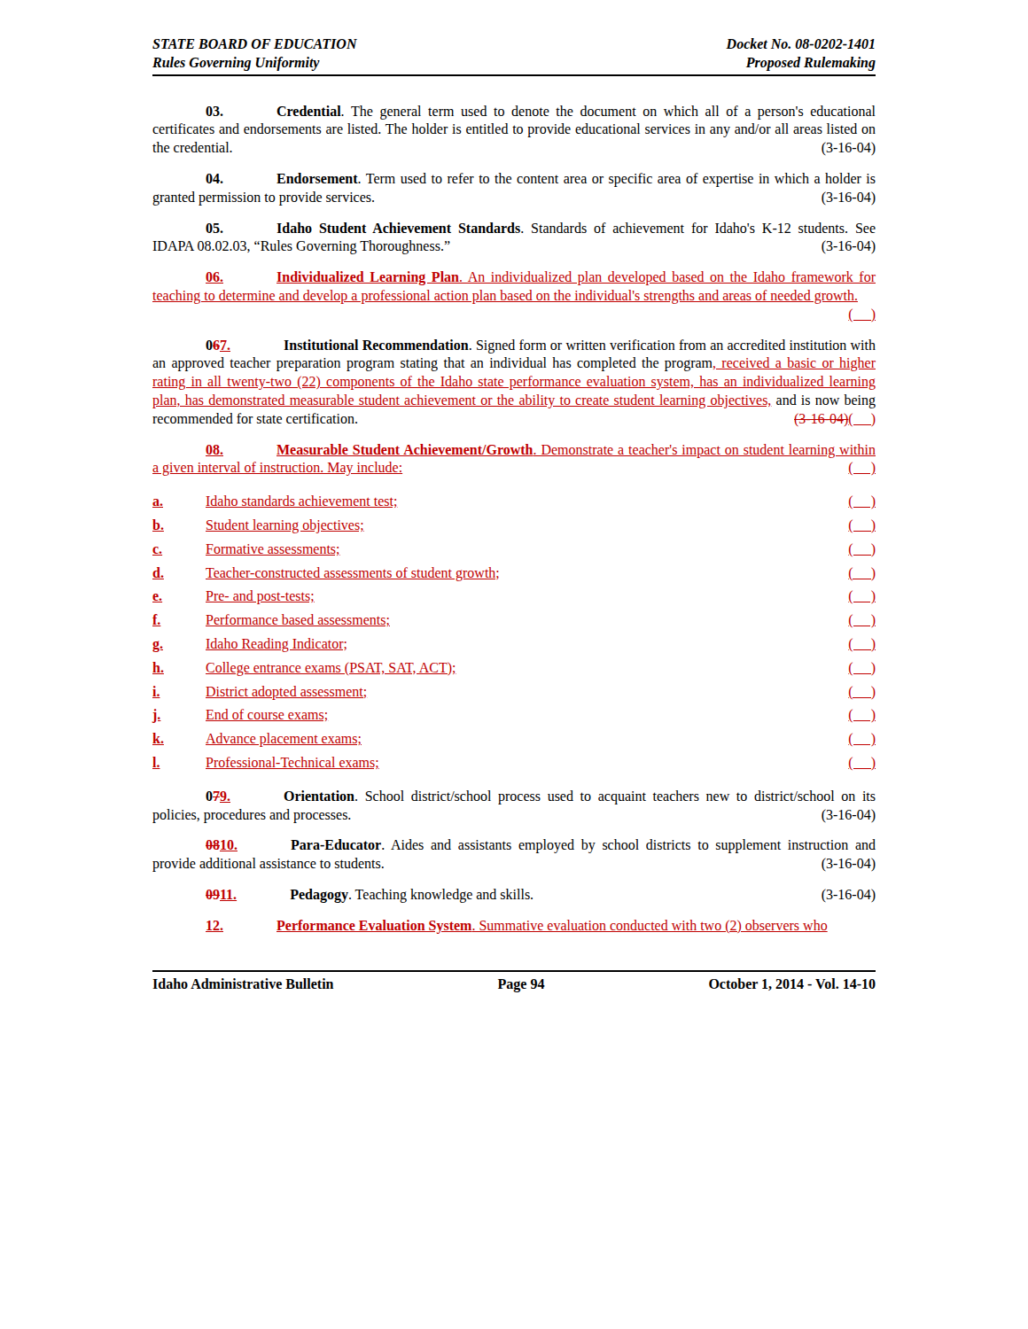STATE BOARD OF EDUCATION
Rules Governing Uniformity
Docket No. 08-0202-1401
Proposed Rulemaking
03. Credential. The general term used to denote the document on which all of a person's educational certificates and endorsements are listed. The holder is entitled to provide educational services in any and/or all areas listed on the credential.(3-16-04)
04. Endorsement. Term used to refer to the content area or specific area of expertise in which a holder is granted permission to provide services.(3-16-04)
05. Idaho Student Achievement Standards. Standards of achievement for Idaho's K-12 students. See IDAPA 08.02.03, “Rules Governing Thoroughness.”(3-16-04)
06. Individualized Learning Plan. An individualized plan developed based on the Idaho framework for teaching to determine and develop a professional action plan based on the individual's strengths and areas of needed growth.( )
067. Institutional Recommendation. Signed form or written verification from an accredited institution with an approved teacher preparation program stating that an individual has completed the program, received a basic or higher rating in all twenty-two (22) components of the Idaho state performance evaluation system, has an individualized learning plan, has demonstrated measurable student achievement or the ability to create student learning objectives, and is now being recommended for state certification.(3-16-04)( )
08. Measurable Student Achievement/Growth. Demonstrate a teacher's impact on student learning within a given interval of instruction. May include:( )
| a. | Idaho standards achievement test; | ( ) |
| b. | Student learning objectives; | ( ) |
| c. | Formative assessments; | ( ) |
| d. | Teacher-constructed assessments of student growth; | ( ) |
| e. | Pre- and post-tests; | ( ) |
| f. | Performance based assessments; | ( ) |
| g. | Idaho Reading Indicator; | ( ) |
| h. | College entrance exams (PSAT, SAT, ACT); | ( ) |
| i. | District adopted assessment; | ( ) |
| j. | End of course exams; | ( ) |
| k. | Advance placement exams; | ( ) |
| l. | Professional-Technical exams; | ( ) |
079. Orientation. School district/school process used to acquaint teachers new to district/school on its policies, procedures and processes.(3-16-04)
0810. Para-Educator. Aides and assistants employed by school districts to supplement instruction and provide additional assistance to students.(3-16-04)
0911. Pedagogy. Teaching knowledge and skills.(3-16-04)
12. Performance Evaluation System. Summative evaluation conducted with two (2) observers who
Idaho Administrative Bulletin
Page 94
October 1, 2014 - Vol. 14-10